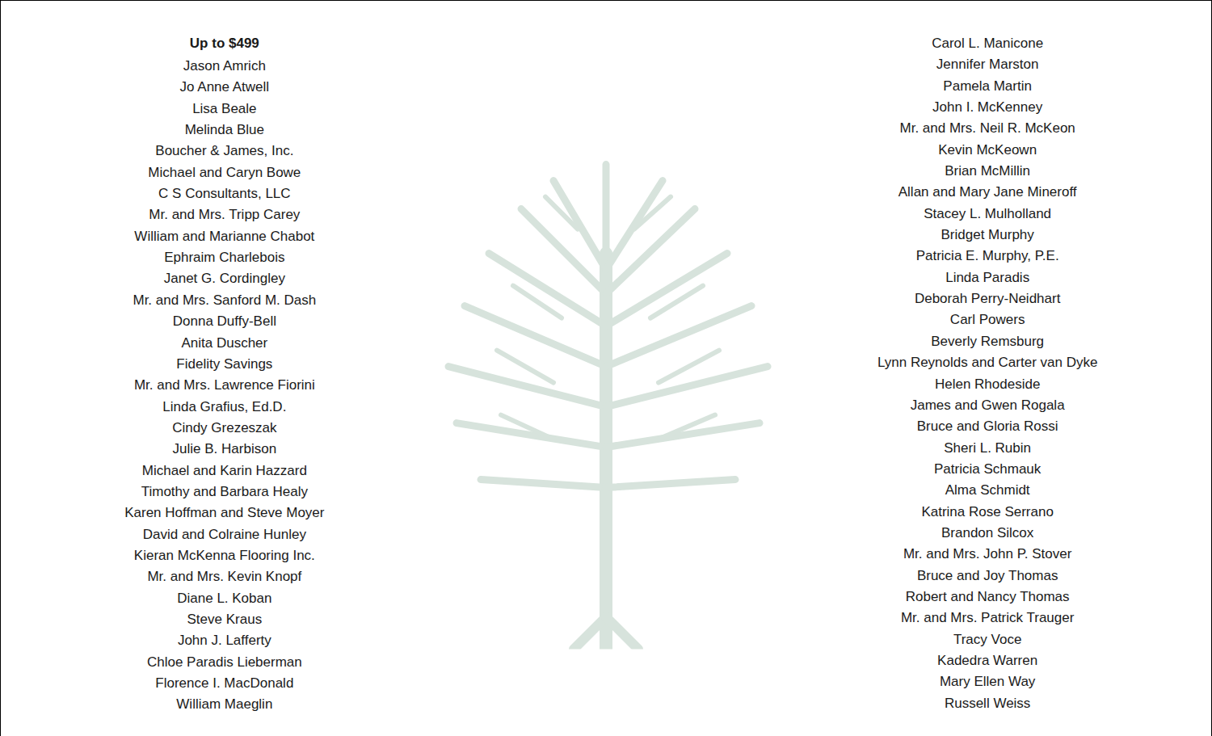Up to $499
Jason Amrich
Jo Anne Atwell
Lisa Beale
Melinda Blue
Boucher & James, Inc.
Michael and Caryn Bowe
C S Consultants, LLC
Mr. and Mrs. Tripp Carey
William and Marianne Chabot
Ephraim Charlebois
Janet G. Cordingley
Mr. and Mrs. Sanford M. Dash
Donna Duffy-Bell
Anita Duscher
Fidelity Savings
Mr. and Mrs. Lawrence Fiorini
Linda Grafius, Ed.D.
Cindy Grezeszak
Julie B. Harbison
Michael and Karin Hazzard
Timothy and Barbara Healy
Karen Hoffman and Steve Moyer
David and Colraine Hunley
Kieran McKenna Flooring Inc.
Mr. and Mrs. Kevin Knopf
Diane L. Koban
Steve Kraus
John J. Lafferty
Chloe Paradis Lieberman
Florence I. MacDonald
William Maeglin
Carol L. Manicone
Jennifer Marston
Pamela Martin
John I. McKenney
Mr. and Mrs. Neil R. McKeon
Kevin McKeown
Brian McMillin
Allan and Mary Jane Mineroff
Stacey L. Mulholland
Bridget Murphy
Patricia E. Murphy, P.E.
Linda Paradis
Deborah Perry-Neidhart
Carl Powers
Beverly Remsburg
Lynn Reynolds and Carter van Dyke
Helen Rhodeside
James and Gwen Rogala
Bruce and Gloria Rossi
Sheri L. Rubin
Patricia Schmauk
Alma Schmidt
Katrina Rose Serrano
Brandon Silcox
Mr. and Mrs. John P. Stover
Bruce and Joy Thomas
Robert and Nancy Thomas
Mr. and Mrs. Patrick Trauger
Tracy Voce
Kadedra Warren
Mary Ellen Way
Russell Weiss